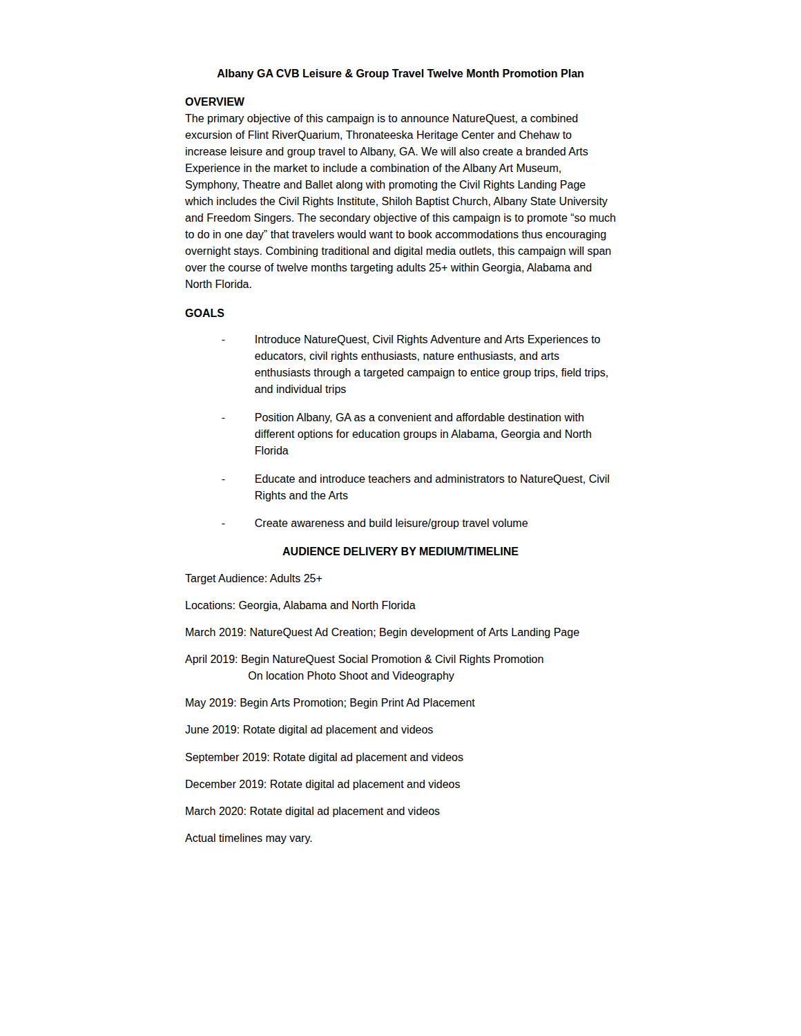Albany GA CVB Leisure & Group Travel Twelve Month Promotion Plan
OVERVIEW
The primary objective of this campaign is to announce NatureQuest, a combined excursion of Flint RiverQuarium, Thronateeska Heritage Center and Chehaw to increase leisure and group travel to Albany, GA. We will also create a branded Arts Experience in the market to include a combination of the Albany Art Museum, Symphony, Theatre and Ballet along with promoting the Civil Rights Landing Page which includes the Civil Rights Institute, Shiloh Baptist Church, Albany State University and Freedom Singers. The secondary objective of this campaign is to promote “so much to do in one day” that travelers would want to book accommodations thus encouraging overnight stays. Combining traditional and digital media outlets, this campaign will span over the course of twelve months targeting adults 25+ within Georgia, Alabama and North Florida.
GOALS
Introduce NatureQuest, Civil Rights Adventure and Arts Experiences to educators, civil rights enthusiasts, nature enthusiasts, and arts enthusiasts through a targeted campaign to entice group trips, field trips, and individual trips
Position Albany, GA as a convenient and affordable destination with different options for education groups in Alabama, Georgia and North Florida
Educate and introduce teachers and administrators to NatureQuest, Civil Rights and the Arts
Create awareness and build leisure/group travel volume
AUDIENCE DELIVERY BY MEDIUM/TIMELINE
Target Audience: Adults 25+
Locations: Georgia, Alabama and North Florida
March 2019: NatureQuest Ad Creation; Begin development of Arts Landing Page
April 2019: Begin NatureQuest Social Promotion & Civil Rights Promotion On location Photo Shoot and Videography
May 2019: Begin Arts Promotion; Begin Print Ad Placement
June 2019: Rotate digital ad placement and videos
September 2019: Rotate digital ad placement and videos
December 2019: Rotate digital ad placement and videos
March 2020: Rotate digital ad placement and videos
Actual timelines may vary.